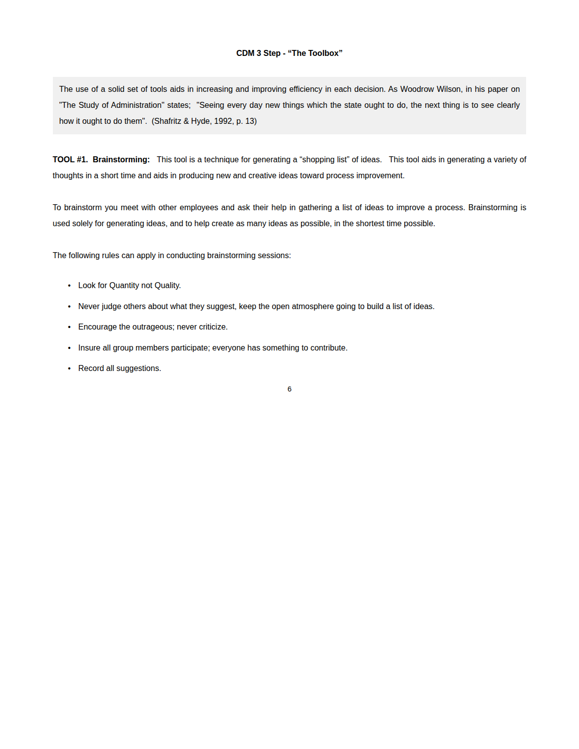CDM 3 Step - “The Toolbox”
The use of a solid set of tools aids in increasing and improving efficiency in each decision. As Woodrow Wilson, in his paper on "The Study of Administration" states; "Seeing every day new things which the state ought to do, the next thing is to see clearly how it ought to do them". (Shafritz & Hyde, 1992, p. 13)
TOOL #1. Brainstorming: This tool is a technique for generating a “shopping list” of ideas. This tool aids in generating a variety of thoughts in a short time and aids in producing new and creative ideas toward process improvement.
To brainstorm you meet with other employees and ask their help in gathering a list of ideas to improve a process. Brainstorming is used solely for generating ideas, and to help create as many ideas as possible, in the shortest time possible.
The following rules can apply in conducting brainstorming sessions:
Look for Quantity not Quality.
Never judge others about what they suggest, keep the open atmosphere going to build a list of ideas.
Encourage the outrageous; never criticize.
Insure all group members participate; everyone has something to contribute.
Record all suggestions.
6